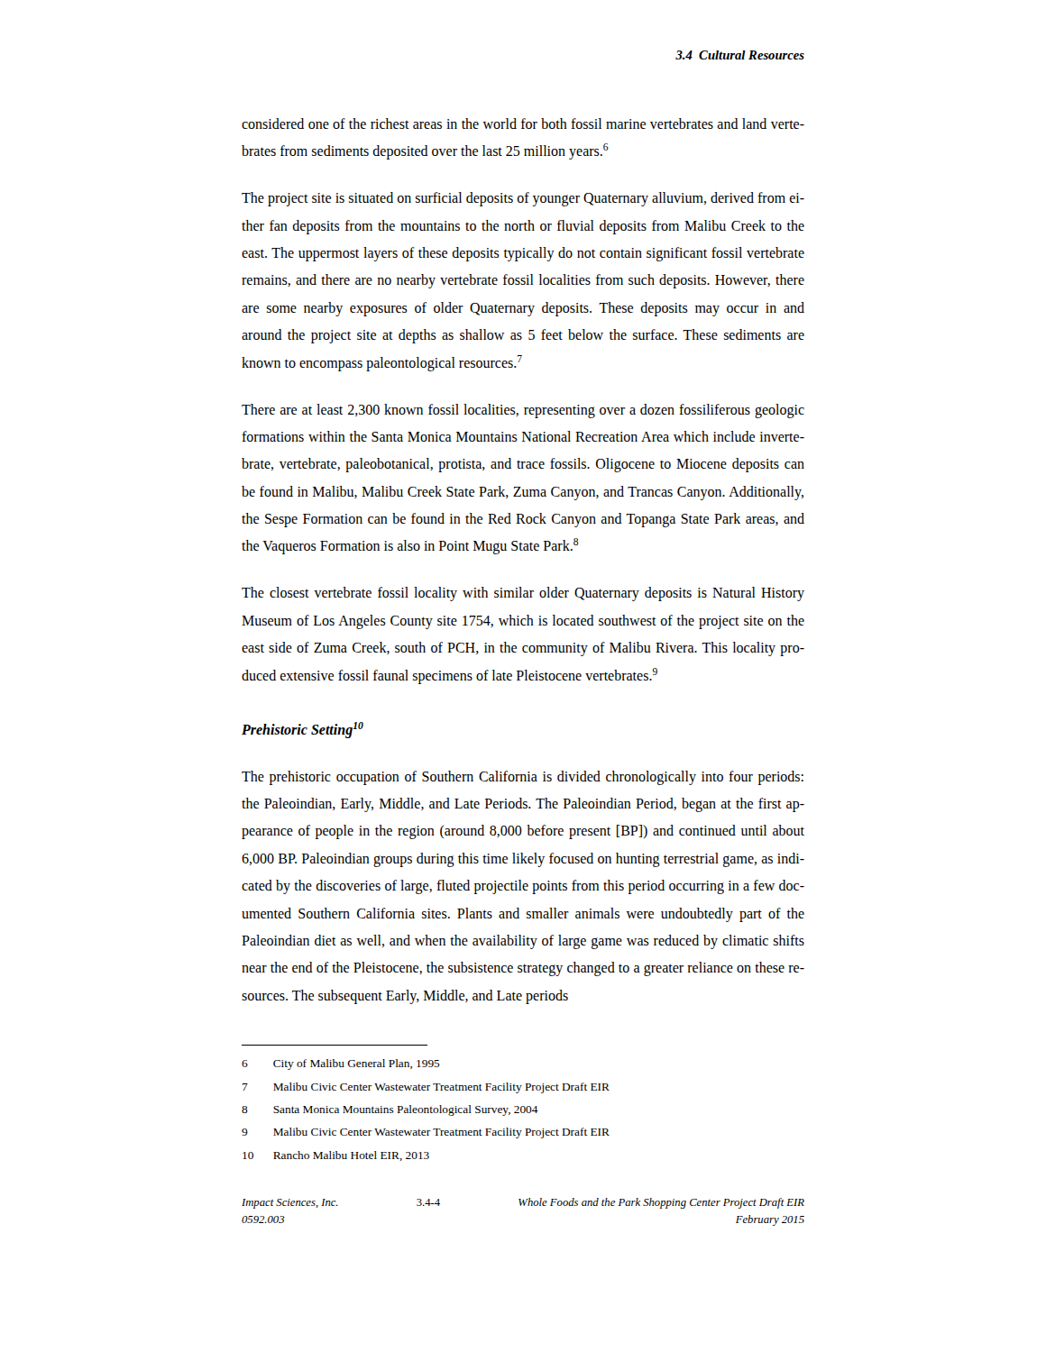3.4 Cultural Resources
considered one of the richest areas in the world for both fossil marine vertebrates and land vertebrates from sediments deposited over the last 25 million years.6
The project site is situated on surficial deposits of younger Quaternary alluvium, derived from either fan deposits from the mountains to the north or fluvial deposits from Malibu Creek to the east. The uppermost layers of these deposits typically do not contain significant fossil vertebrate remains, and there are no nearby vertebrate fossil localities from such deposits. However, there are some nearby exposures of older Quaternary deposits. These deposits may occur in and around the project site at depths as shallow as 5 feet below the surface. These sediments are known to encompass paleontological resources.7
There are at least 2,300 known fossil localities, representing over a dozen fossiliferous geologic formations within the Santa Monica Mountains National Recreation Area which include invertebrate, vertebrate, paleobotanical, protista, and trace fossils. Oligocene to Miocene deposits can be found in Malibu, Malibu Creek State Park, Zuma Canyon, and Trancas Canyon. Additionally, the Sespe Formation can be found in the Red Rock Canyon and Topanga State Park areas, and the Vaqueros Formation is also in Point Mugu State Park.8
The closest vertebrate fossil locality with similar older Quaternary deposits is Natural History Museum of Los Angeles County site 1754, which is located southwest of the project site on the east side of Zuma Creek, south of PCH, in the community of Malibu Rivera. This locality produced extensive fossil faunal specimens of late Pleistocene vertebrates.9
Prehistoric Setting10
The prehistoric occupation of Southern California is divided chronologically into four periods: the Paleoindian, Early, Middle, and Late Periods. The Paleoindian Period, began at the first appearance of people in the region (around 8,000 before present [BP]) and continued until about 6,000 BP. Paleoindian groups during this time likely focused on hunting terrestrial game, as indicated by the discoveries of large, fluted projectile points from this period occurring in a few documented Southern California sites. Plants and smaller animals were undoubtedly part of the Paleoindian diet as well, and when the availability of large game was reduced by climatic shifts near the end of the Pleistocene, the subsistence strategy changed to a greater reliance on these resources. The subsequent Early, Middle, and Late periods
6 City of Malibu General Plan, 1995
7 Malibu Civic Center Wastewater Treatment Facility Project Draft EIR
8 Santa Monica Mountains Paleontological Survey, 2004
9 Malibu Civic Center Wastewater Treatment Facility Project Draft EIR
10 Rancho Malibu Hotel EIR, 2013
Impact Sciences, Inc.
0592.003
3.4-4
Whole Foods and the Park Shopping Center Project Draft EIR
February 2015